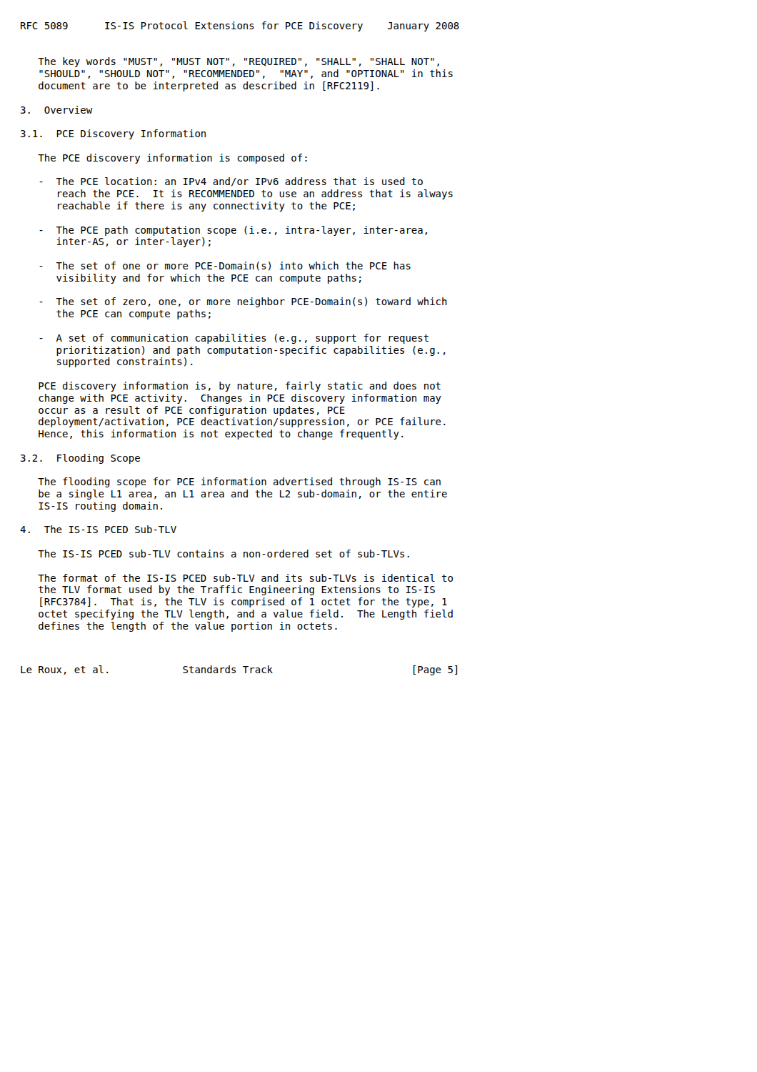RFC 5089 IS-IS Protocol Extensions for PCE Discovery January 2008
The key words "MUST", "MUST NOT", "REQUIRED", "SHALL", "SHALL NOT", "SHOULD", "SHOULD NOT", "RECOMMENDED", "MAY", and "OPTIONAL" in this document are to be interpreted as described in [RFC2119]. 3. Overview 3.1. PCE Discovery Information The PCE discovery information is composed of: - The PCE location: an IPv4 and/or IPv6 address that is used to reach the PCE. It is RECOMMENDED to use an address that is always reachable if there is any connectivity to the PCE; - The PCE path computation scope (i.e., intra-layer, inter-area, inter-AS, or inter-layer); - The set of one or more PCE-Domain(s) into which the PCE has visibility and for which the PCE can compute paths; - The set of zero, one, or more neighbor PCE-Domain(s) toward which the PCE can compute paths; - A set of communication capabilities (e.g., support for request prioritization) and path computation-specific capabilities (e.g., supported constraints). PCE discovery information is, by nature, fairly static and does not change with PCE activity. Changes in PCE discovery information may occur as a result of PCE configuration updates, PCE deployment/activation, PCE deactivation/suppression, or PCE failure. Hence, this information is not expected to change frequently. 3.2. Flooding Scope The flooding scope for PCE information advertised through IS-IS can be a single L1 area, an L1 area and the L2 sub-domain, or the entire IS-IS routing domain. 4. The IS-IS PCED Sub-TLV The IS-IS PCED sub-TLV contains a non-ordered set of sub-TLVs. The format of the IS-IS PCED sub-TLV and its sub-TLVs is identical to the TLV format used by the Traffic Engineering Extensions to IS-IS [RFC3784]. That is, the TLV is comprised of 1 octet for the type, 1 octet specifying the TLV length, and a value field. The Length field defines the length of the value portion in octets.
Le Roux, et al. Standards Track [Page 5]